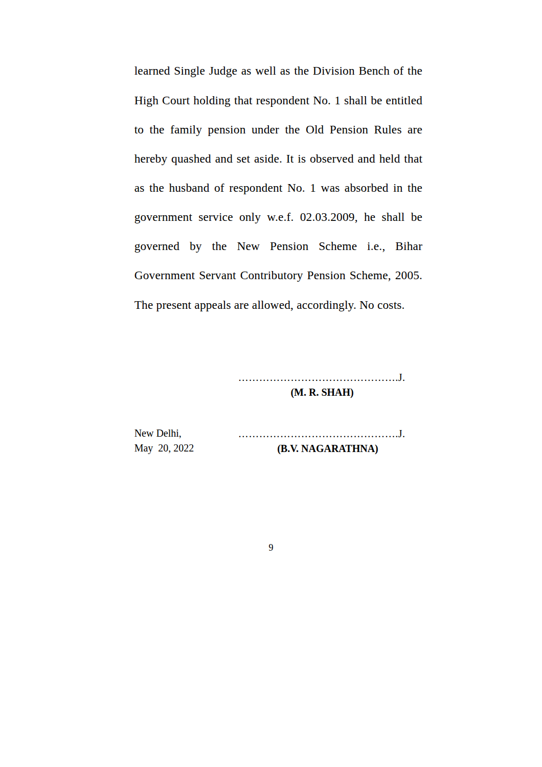learned Single Judge as well as the Division Bench of the High Court holding that respondent No. 1 shall be entitled to the family pension under the Old Pension Rules are hereby quashed and set aside. It is observed and held that as the husband of respondent No. 1 was absorbed in the government service only w.e.f. 02.03.2009, he shall be governed by the New Pension Scheme i.e., Bihar Government Servant Contributory Pension Scheme, 2005. The present appeals are allowed, accordingly. No costs.
……………………………………….J.
(M. R. SHAH)
……………………………………….J.
(B.V. NAGARATHNA)
New Delhi,
May 20, 2022
9